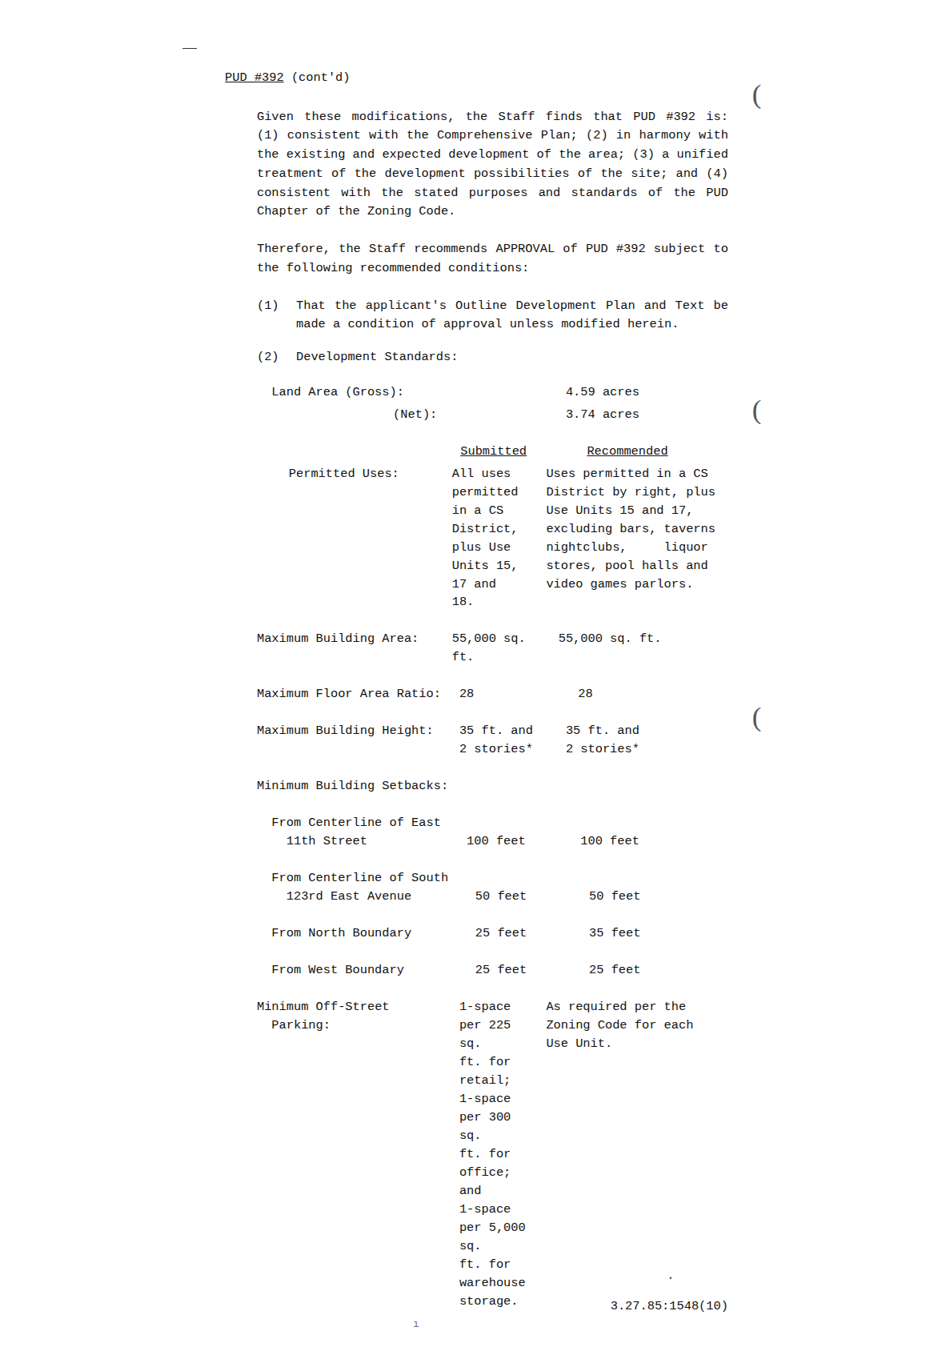(
(
(
ı
.
PUD #392 (cont'd)
Given these modifications, the Staff finds that PUD #392 is: (1) consistent with the Comprehensive Plan; (2) in harmony with the existing and expected development of the area; (3) a unified treatment of the development possibilities of the site; and (4) consistent with the stated purposes and standards of the PUD Chapter of the Zoning Code.
Therefore, the Staff recommends APPROVAL of PUD #392 subject to the following recommended conditions:
(1) That the applicant's Outline Development Plan and Text be made a condition of approval unless modified herein.
(2) Development Standards:
| Land Area (Gross): | | 4.59 acres |
| (Net): | | 3.74 acres |
| | Submitted | Recommended |
| Permitted Uses: | All uses permitted in a CS District, plus Use Units 15, 17 and 18. | Uses permitted in a CS District by right, plus Use Units 15 and 17, excluding bars, taverns nightclubs, liquor stores, pool halls and video games parlors. |
| Maximum Building Area: | 55,000 sq. ft. | 55,000 sq. ft. |
| Maximum Floor Area Ratio: | 28 | 28 |
| Maximum Building Height: | 35 ft. and 2 stories* | 35 ft. and 2 stories* |
| Minimum Building Setbacks: |
| From Centerline of East 11th Street | 100 feet | 100 feet |
| From Centerline of South 123rd East Avenue | 50 feet | 50 feet |
| From North Boundary | 25 feet | 35 feet |
| From West Boundary | 25 feet | 25 feet |
| Minimum Off-Street Parking: | 1-space per 225 sq. ft. for retail; 1-space per 300 sq. ft. for office; and 1-space per 5,000 sq. ft. for warehouse storage. | As required per the Zoning Code for each Use Unit. |
3.27.85:1548(10)